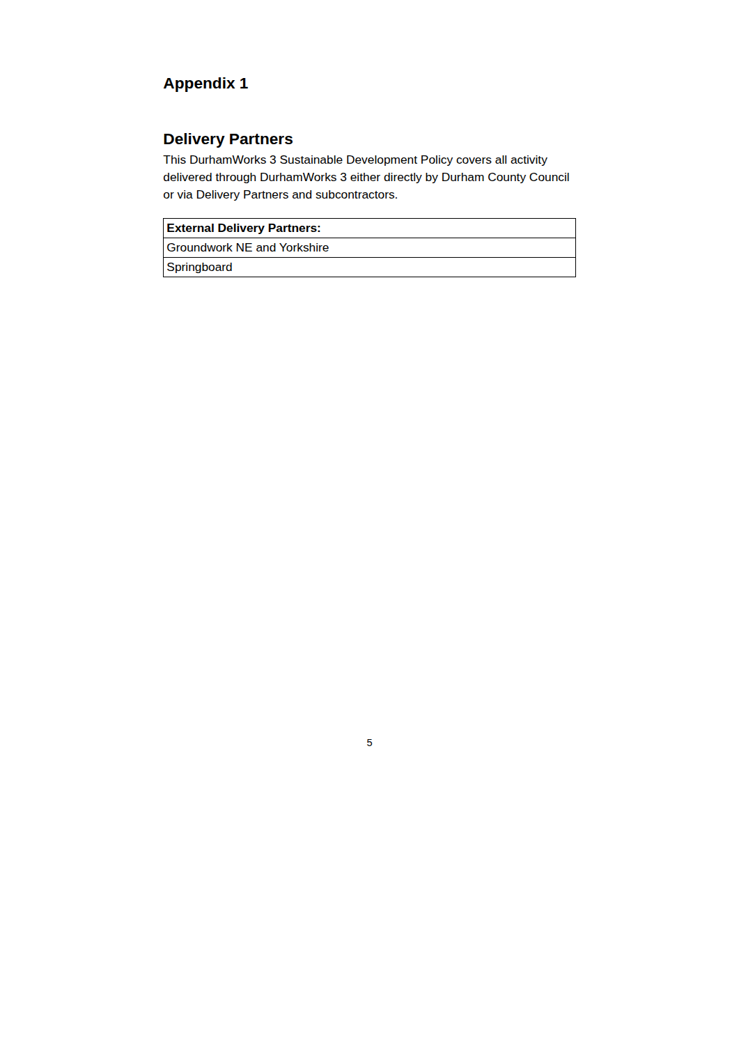Appendix 1
Delivery Partners
This DurhamWorks 3 Sustainable Development Policy covers all activity delivered through DurhamWorks 3 either directly by Durham County Council or via Delivery Partners and subcontractors.
| External Delivery Partners: |
| --- |
| Groundwork NE and Yorkshire |
| Springboard |
5